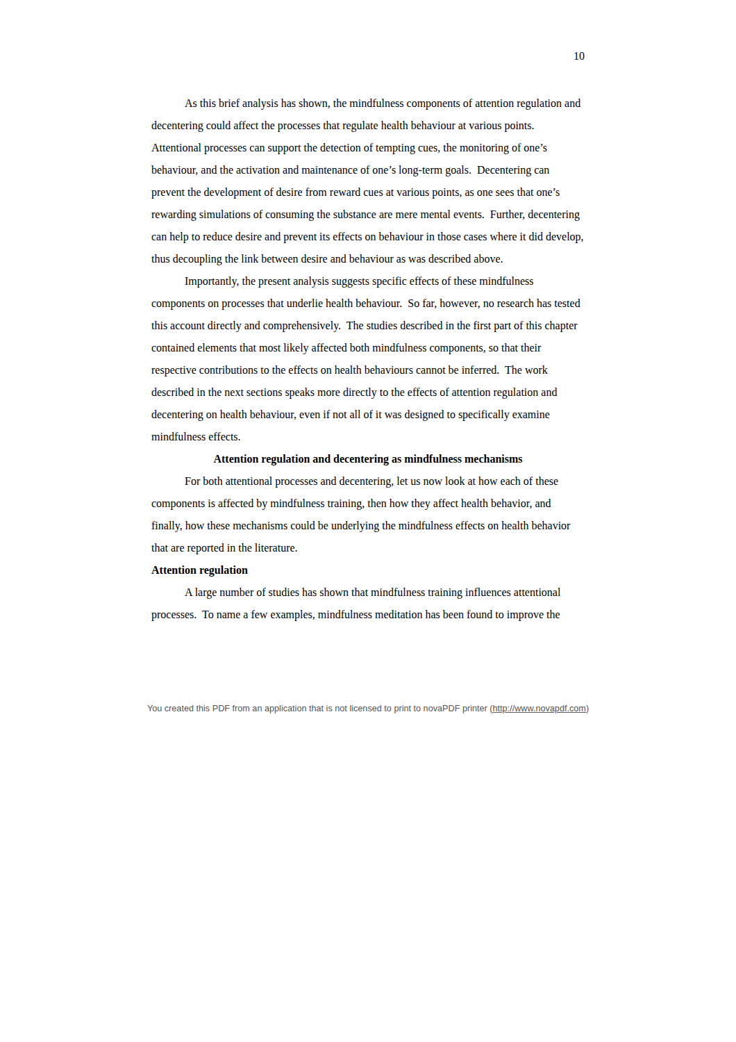10
As this brief analysis has shown, the mindfulness components of attention regulation and decentering could affect the processes that regulate health behaviour at various points. Attentional processes can support the detection of tempting cues, the monitoring of one’s behaviour, and the activation and maintenance of one’s long-term goals. Decentering can prevent the development of desire from reward cues at various points, as one sees that one’s rewarding simulations of consuming the substance are mere mental events. Further, decentering can help to reduce desire and prevent its effects on behaviour in those cases where it did develop, thus decoupling the link between desire and behaviour as was described above.
Importantly, the present analysis suggests specific effects of these mindfulness components on processes that underlie health behaviour. So far, however, no research has tested this account directly and comprehensively. The studies described in the first part of this chapter contained elements that most likely affected both mindfulness components, so that their respective contributions to the effects on health behaviours cannot be inferred. The work described in the next sections speaks more directly to the effects of attention regulation and decentering on health behaviour, even if not all of it was designed to specifically examine mindfulness effects.
Attention regulation and decentering as mindfulness mechanisms
For both attentional processes and decentering, let us now look at how each of these components is affected by mindfulness training, then how they affect health behavior, and finally, how these mechanisms could be underlying the mindfulness effects on health behavior that are reported in the literature.
Attention regulation
A large number of studies has shown that mindfulness training influences attentional processes. To name a few examples, mindfulness meditation has been found to improve the
You created this PDF from an application that is not licensed to print to novaPDF printer (http://www.novapdf.com)